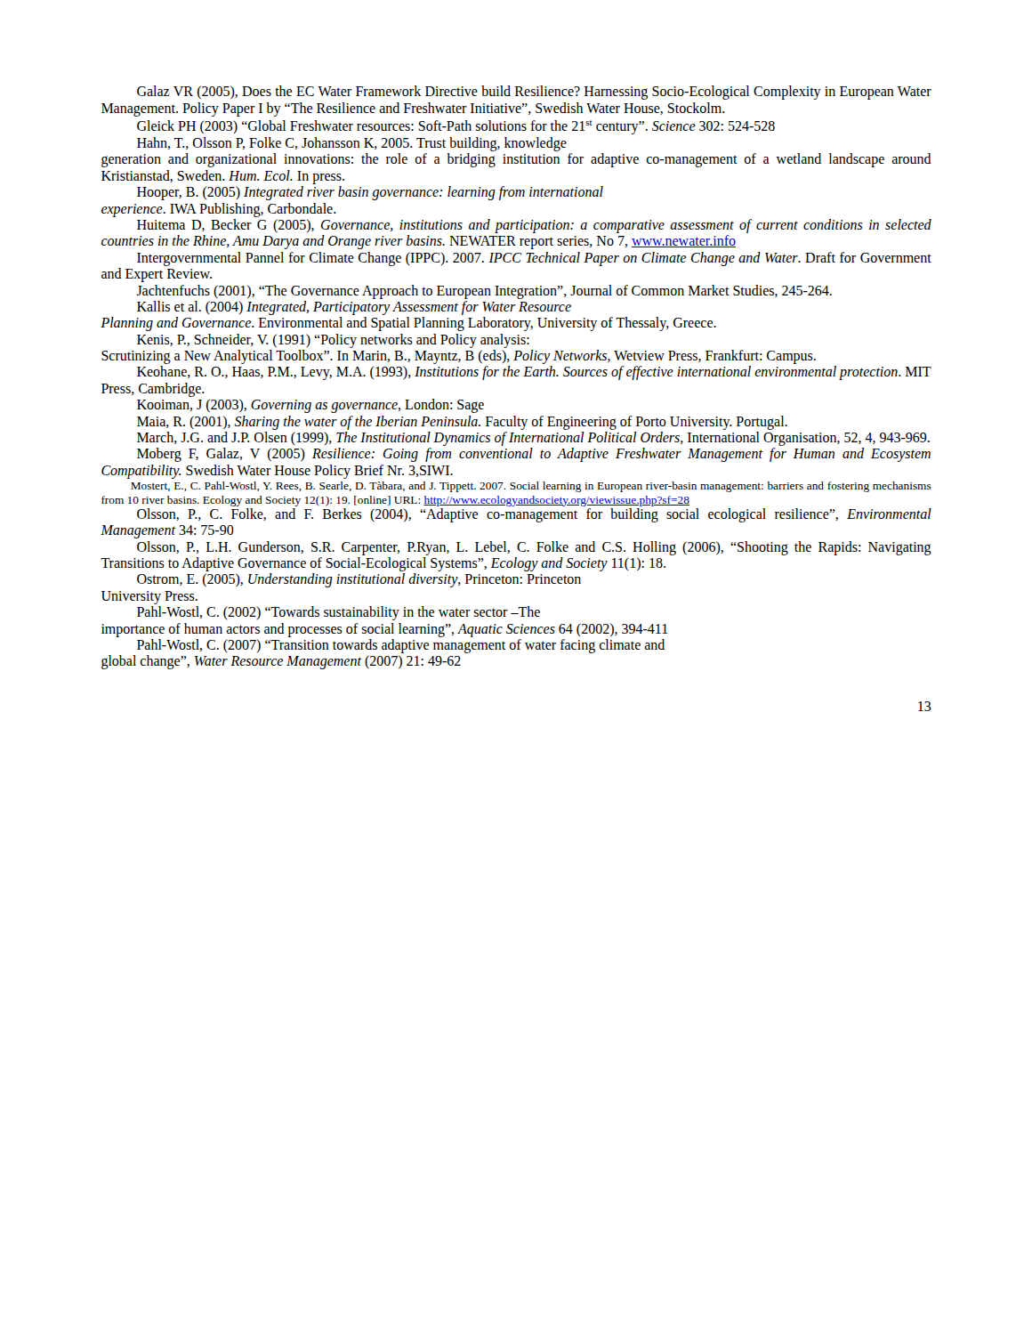Galaz VR (2005), Does the EC Water Framework Directive build Resilience? Harnessing Socio-Ecological Complexity in European Water Management. Policy Paper I by “The Resilience and Freshwater Initiative”, Swedish Water House, Stockolm.
Gleick PH (2003) “Global Freshwater resources: Soft-Path solutions for the 21st century”. Science 302: 524-528
Hahn, T., Olsson P, Folke C, Johansson K, 2005. Trust building, knowledge
generation and organizational innovations: the role of a bridging institution for adaptive co-management of a wetland landscape around Kristianstad, Sweden. Hum. Ecol. In press.
Hooper, B. (2005) Integrated river basin governance: learning from international
experience. IWA Publishing, Carbondale.
Huitema D, Becker G (2005), Governance, institutions and participation: a comparative assessment of current conditions in selected countries in the Rhine, Amu Darya and Orange river basins. NEWATER report series, No 7, www.newater.info
Intergovernmental Pannel for Climate Change (IPPC). 2007. IPCC Technical Paper on Climate Change and Water. Draft for Government and Expert Review.
Jachtenfuchs (2001), “The Governance Approach to European Integration”, Journal of Common Market Studies, 245-264.
Kallis et al. (2004) Integrated, Participatory Assessment for Water Resource
Planning and Governance. Environmental and Spatial Planning Laboratory, University of Thessaly, Greece.
Kenis, P., Schneider, V. (1991) “Policy networks and Policy analysis:
Scrutinizing a New Analytical Toolbox”. In Marin, B., Mayntz, B (eds), Policy Networks, Wetview Press, Frankfurt: Campus.
Keohane, R. O., Haas, P.M., Levy, M.A. (1993), Institutions for the Earth. Sources of effective international environmental protection. MIT Press, Cambridge.
Kooiman, J (2003), Governing as governance, London: Sage
Maia, R. (2001), Sharing the water of the Iberian Peninsula. Faculty of Engineering of Porto University. Portugal.
March, J.G. and J.P. Olsen (1999), The Institutional Dynamics of International Political Orders, International Organisation, 52, 4, 943-969.
Moberg F, Galaz, V (2005) Resilience: Going from conventional to Adaptive Freshwater Management for Human and Ecosystem Compatibility. Swedish Water House Policy Brief Nr. 3,SIWI.
Mostert, E., C. Pahl-Wostl, Y. Rees, B. Searle, D. Tàbara, and J. Tippett. 2007. Social learning in European river-basin management: barriers and fostering mechanisms from 10 river basins. Ecology and Society 12(1): 19. [online] URL: http://www.ecologyandsociety.org/viewissue.php?sf=28
Olsson, P., C. Folke, and F. Berkes (2004), “Adaptive co-management for building social ecological resilience”, Environmental Management 34: 75-90
Olsson, P., L.H. Gunderson, S.R. Carpenter, P.Ryan, L. Lebel, C. Folke and C.S. Holling (2006), “Shooting the Rapids: Navigating Transitions to Adaptive Governance of Social-Ecological Systems”, Ecology and Society 11(1): 18.
Ostrom, E. (2005), Understanding institutional diversity, Princeton: Princeton
University Press.
Pahl-Wostl, C. (2002) “Towards sustainability in the water sector –The
importance of human actors and processes of social learning”, Aquatic Sciences 64 (2002), 394-411
Pahl-Wostl, C. (2007) “Transition towards adaptive management of water facing climate and
global change”, Water Resource Management (2007) 21: 49-62
13